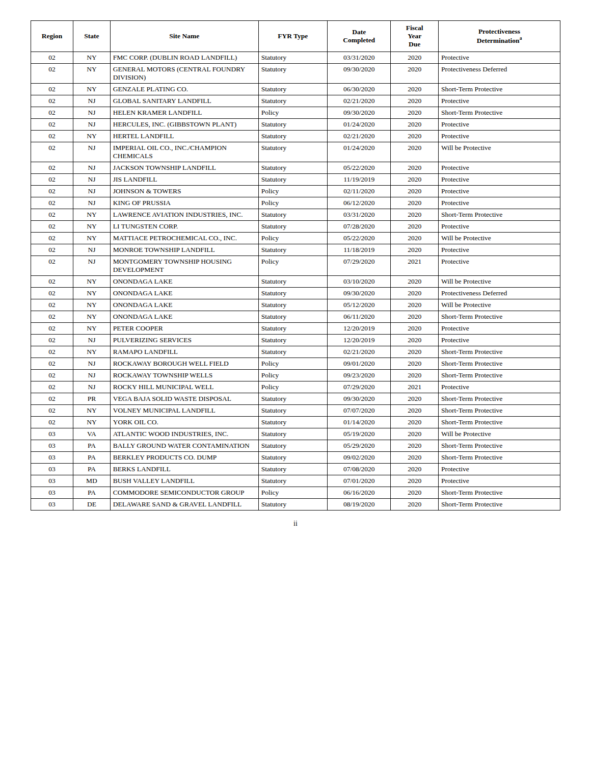| Region | State | Site Name | FYR Type | Date Completed | Fiscal Year Due | Protectiveness Determination a |
| --- | --- | --- | --- | --- | --- | --- |
| 02 | NY | FMC CORP. (DUBLIN ROAD LANDFILL) | Statutory | 03/31/2020 | 2020 | Protective |
| 02 | NY | GENERAL MOTORS (CENTRAL FOUNDRY DIVISION) | Statutory | 09/30/2020 | 2020 | Protectiveness Deferred |
| 02 | NY | GENZALE PLATING CO. | Statutory | 06/30/2020 | 2020 | Short-Term Protective |
| 02 | NJ | GLOBAL SANITARY LANDFILL | Statutory | 02/21/2020 | 2020 | Protective |
| 02 | NJ | HELEN KRAMER LANDFILL | Policy | 09/30/2020 | 2020 | Short-Term Protective |
| 02 | NJ | HERCULES, INC. (GIBBSTOWN PLANT) | Statutory | 01/24/2020 | 2020 | Protective |
| 02 | NY | HERTEL LANDFILL | Statutory | 02/21/2020 | 2020 | Protective |
| 02 | NJ | IMPERIAL OIL CO., INC./CHAMPION CHEMICALS | Statutory | 01/24/2020 | 2020 | Will be Protective |
| 02 | NJ | JACKSON TOWNSHIP LANDFILL | Statutory | 05/22/2020 | 2020 | Protective |
| 02 | NJ | JIS LANDFILL | Statutory | 11/19/2019 | 2020 | Protective |
| 02 | NJ | JOHNSON & TOWERS | Policy | 02/11/2020 | 2020 | Protective |
| 02 | NJ | KING OF PRUSSIA | Policy | 06/12/2020 | 2020 | Protective |
| 02 | NY | LAWRENCE AVIATION INDUSTRIES, INC. | Statutory | 03/31/2020 | 2020 | Short-Term Protective |
| 02 | NY | LI TUNGSTEN CORP. | Statutory | 07/28/2020 | 2020 | Protective |
| 02 | NY | MATTIACE PETROCHEMICAL CO., INC. | Policy | 05/22/2020 | 2020 | Will be Protective |
| 02 | NJ | MONROE TOWNSHIP LANDFILL | Statutory | 11/18/2019 | 2020 | Protective |
| 02 | NJ | MONTGOMERY TOWNSHIP HOUSING DEVELOPMENT | Policy | 07/29/2020 | 2021 | Protective |
| 02 | NY | ONONDAGA LAKE | Statutory | 03/10/2020 | 2020 | Will be Protective |
| 02 | NY | ONONDAGA LAKE | Statutory | 09/30/2020 | 2020 | Protectiveness Deferred |
| 02 | NY | ONONDAGA LAKE | Statutory | 05/12/2020 | 2020 | Will be Protective |
| 02 | NY | ONONDAGA LAKE | Statutory | 06/11/2020 | 2020 | Short-Term Protective |
| 02 | NY | PETER COOPER | Statutory | 12/20/2019 | 2020 | Protective |
| 02 | NJ | PULVERIZING SERVICES | Statutory | 12/20/2019 | 2020 | Protective |
| 02 | NY | RAMAPO LANDFILL | Statutory | 02/21/2020 | 2020 | Short-Term Protective |
| 02 | NJ | ROCKAWAY BOROUGH WELL FIELD | Policy | 09/01/2020 | 2020 | Short-Term Protective |
| 02 | NJ | ROCKAWAY TOWNSHIP WELLS | Policy | 09/23/2020 | 2020 | Short-Term Protective |
| 02 | NJ | ROCKY HILL MUNICIPAL WELL | Policy | 07/29/2020 | 2021 | Protective |
| 02 | PR | VEGA BAJA SOLID WASTE DISPOSAL | Statutory | 09/30/2020 | 2020 | Short-Term Protective |
| 02 | NY | VOLNEY MUNICIPAL LANDFILL | Statutory | 07/07/2020 | 2020 | Short-Term Protective |
| 02 | NY | YORK OIL CO. | Statutory | 01/14/2020 | 2020 | Short-Term Protective |
| 03 | VA | ATLANTIC WOOD INDUSTRIES, INC. | Statutory | 05/19/2020 | 2020 | Will be Protective |
| 03 | PA | BALLY GROUND WATER CONTAMINATION | Statutory | 05/29/2020 | 2020 | Short-Term Protective |
| 03 | PA | BERKLEY PRODUCTS CO. DUMP | Statutory | 09/02/2020 | 2020 | Short-Term Protective |
| 03 | PA | BERKS LANDFILL | Statutory | 07/08/2020 | 2020 | Protective |
| 03 | MD | BUSH VALLEY LANDFILL | Statutory | 07/01/2020 | 2020 | Protective |
| 03 | PA | COMMODORE SEMICONDUCTOR GROUP | Policy | 06/16/2020 | 2020 | Short-Term Protective |
| 03 | DE | DELAWARE SAND & GRAVEL LANDFILL | Statutory | 08/19/2020 | 2020 | Short-Term Protective |
ii